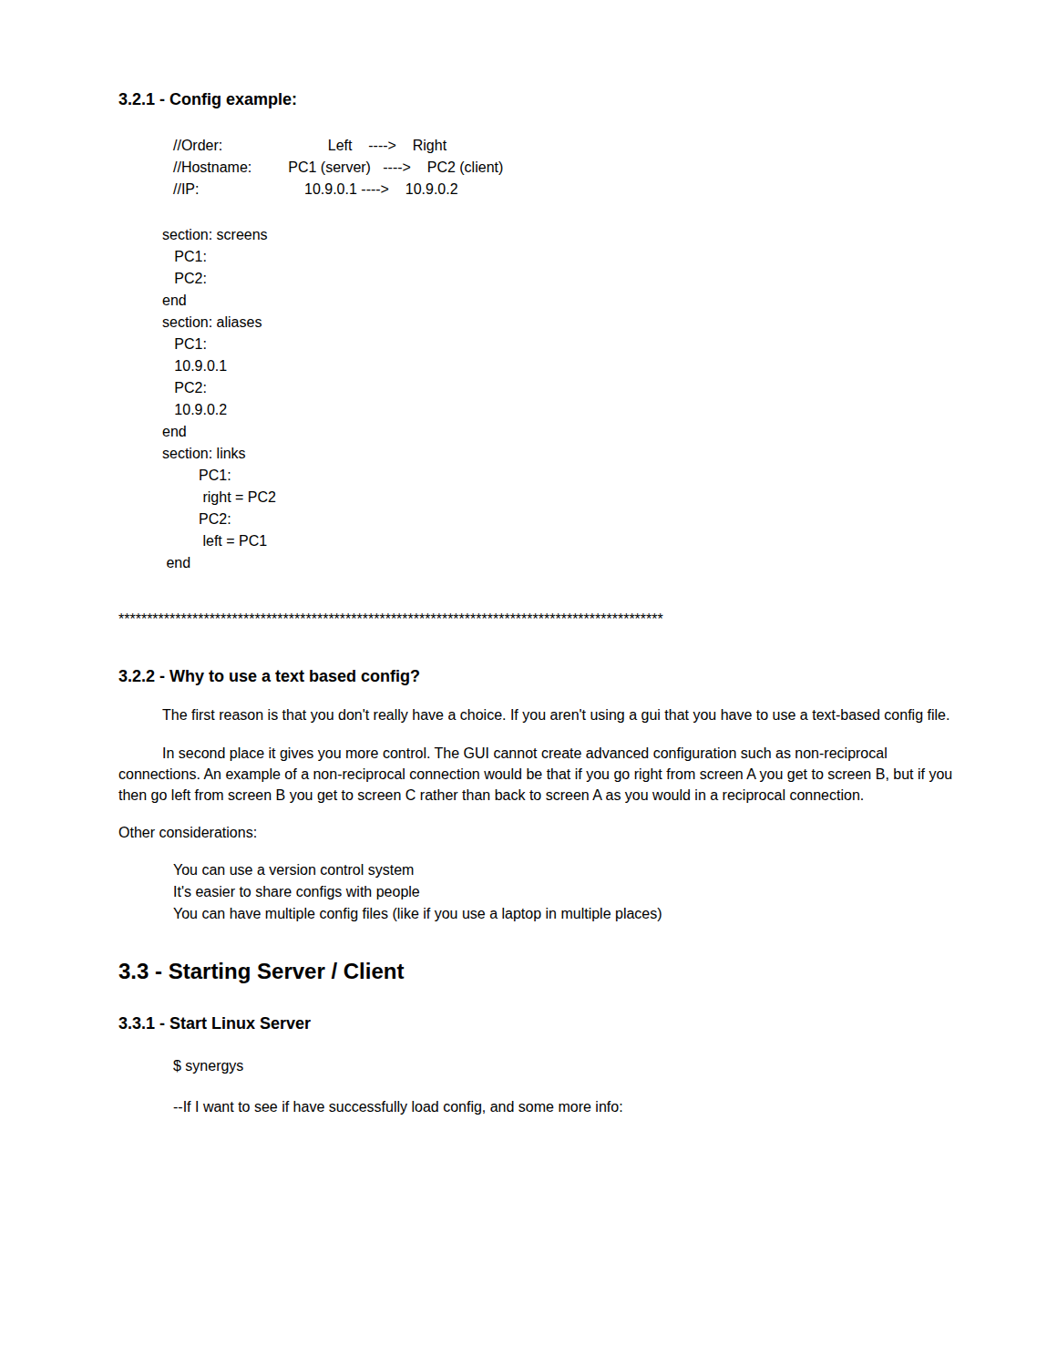3.2.1 - Config example:
//Order: Left ----> Right //Hostname: PC1 (server) ----> PC2 (client) //IP: 10.9.0.1 ----> 10.9.0.2
section: screens PC1: PC2: end section: aliases PC1: 10.9.0.1 PC2: 10.9.0.2 end section: links PC1: right = PC2 PC2: left = PC1 end
************************************************************************************************
3.2.2 - Why to use a text based config?
The first reason is that you don't really have a choice. If you aren't using a gui that you have to use a text-based config file.
In second place it gives you more control. The GUI cannot create advanced configuration such as non-reciprocal connections. An example of a non-reciprocal connection would be that if you go right from screen A you get to screen B, but if you then go left from screen B you get to screen C rather than back to screen A as you would in a reciprocal connection.
Other considerations:
You can use a version control system
It's easier to share configs with people
You can have multiple config files (like if you use a laptop in multiple places)
3.3 - Starting Server / Client
3.3.1 - Start Linux Server
$ synergys
--If I want to see if have successfully load config, and some more info: